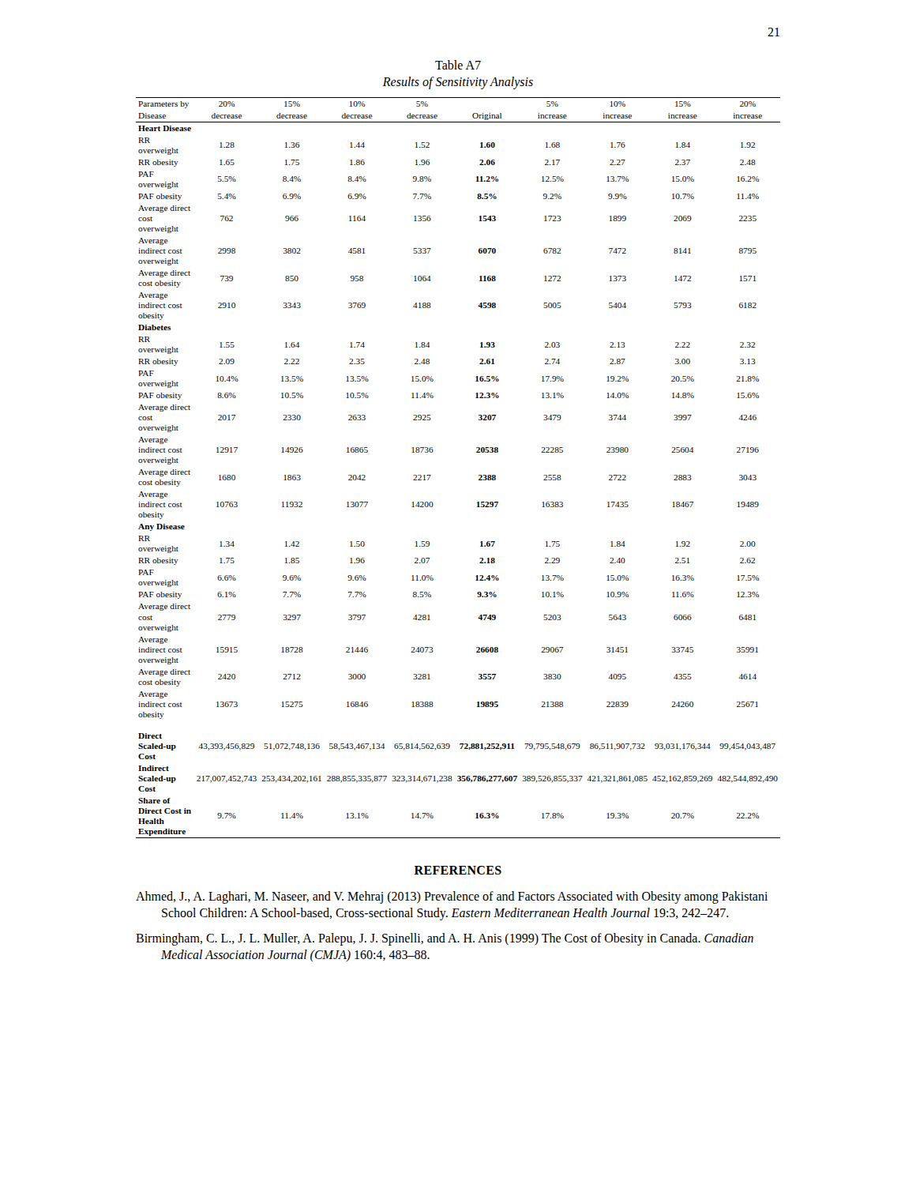21
Table A7
Results of Sensitivity Analysis
| Parameters by | 20% | 15% | 10% | 5% | | 5% | 10% | 15% | 20% |
| --- | --- | --- | --- | --- | --- | --- | --- | --- | --- |
| Disease | decrease | decrease | decrease | decrease | Original | increase | increase | increase | increase |
| Heart Disease |
| RR overweight | 1.28 | 1.36 | 1.44 | 1.52 | 1.60 | 1.68 | 1.76 | 1.84 | 1.92 |
| RR obesity | 1.65 | 1.75 | 1.86 | 1.96 | 2.06 | 2.17 | 2.27 | 2.37 | 2.48 |
| PAF overweight | 5.5% | 8.4% | 8.4% | 9.8% | 11.2% | 12.5% | 13.7% | 15.0% | 16.2% |
| PAF obesity | 5.4% | 6.9% | 6.9% | 7.7% | 8.5% | 9.2% | 9.9% | 10.7% | 11.4% |
| Average direct cost overweight | 762 | 966 | 1164 | 1356 | 1543 | 1723 | 1899 | 2069 | 2235 |
| Average indirect cost overweight | 2998 | 3802 | 4581 | 5337 | 6070 | 6782 | 7472 | 8141 | 8795 |
| Average direct cost obesity | 739 | 850 | 958 | 1064 | 1168 | 1272 | 1373 | 1472 | 1571 |
| Average indirect cost obesity | 2910 | 3343 | 3769 | 4188 | 4598 | 5005 | 5404 | 5793 | 6182 |
| Diabetes |
| RR overweight | 1.55 | 1.64 | 1.74 | 1.84 | 1.93 | 2.03 | 2.13 | 2.22 | 2.32 |
| RR obesity | 2.09 | 2.22 | 2.35 | 2.48 | 2.61 | 2.74 | 2.87 | 3.00 | 3.13 |
| PAF overweight | 10.4% | 13.5% | 13.5% | 15.0% | 16.5% | 17.9% | 19.2% | 20.5% | 21.8% |
| PAF obesity | 8.6% | 10.5% | 10.5% | 11.4% | 12.3% | 13.1% | 14.0% | 14.8% | 15.6% |
| Average direct cost overweight | 2017 | 2330 | 2633 | 2925 | 3207 | 3479 | 3744 | 3997 | 4246 |
| Average indirect cost overweight | 12917 | 14926 | 16865 | 18736 | 20538 | 22285 | 23980 | 25604 | 27196 |
| Average direct cost obesity | 1680 | 1863 | 2042 | 2217 | 2388 | 2558 | 2722 | 2883 | 3043 |
| Average indirect cost obesity | 10763 | 11932 | 13077 | 14200 | 15297 | 16383 | 17435 | 18467 | 19489 |
| Any Disease |
| RR overweight | 1.34 | 1.42 | 1.50 | 1.59 | 1.67 | 1.75 | 1.84 | 1.92 | 2.00 |
| RR obesity | 1.75 | 1.85 | 1.96 | 2.07 | 2.18 | 2.29 | 2.40 | 2.51 | 2.62 |
| PAF overweight | 6.6% | 9.6% | 9.6% | 11.0% | 12.4% | 13.7% | 15.0% | 16.3% | 17.5% |
| PAF obesity | 6.1% | 7.7% | 7.7% | 8.5% | 9.3% | 10.1% | 10.9% | 11.6% | 12.3% |
| Average direct cost overweight | 2779 | 3297 | 3797 | 4281 | 4749 | 5203 | 5643 | 6066 | 6481 |
| Average indirect cost overweight | 15915 | 18728 | 21446 | 24073 | 26608 | 29067 | 31451 | 33745 | 35991 |
| Average direct cost obesity | 2420 | 2712 | 3000 | 3281 | 3557 | 3830 | 4095 | 4355 | 4614 |
| Average indirect cost obesity | 13673 | 15275 | 16846 | 18388 | 19895 | 21388 | 22839 | 24260 | 25671 |
| Direct Scaled-up Cost | 43,393,456,829 | 51,072,748,136 | 58,543,467,134 | 65,814,562,639 | 72,881,252,911 | 79,795,548,679 | 86,511,907,732 | 93,031,176,344 | 99,454,043,487 |
| Indirect Scaled-up Cost | 217,007,452,743 | 253,434,202,161 | 288,855,335,877 | 323,314,671,238 | 356,786,277,607 | 389,526,855,337 | 421,321,861,085 | 452,162,859,269 | 482,544,892,490 |
| Share of Direct Cost in Health Expenditure | 9.7% | 11.4% | 13.1% | 14.7% | 16.3% | 17.8% | 19.3% | 20.7% | 22.2% |
REFERENCES
Ahmed, J., A. Laghari, M. Naseer, and V. Mehraj (2013) Prevalence of and Factors Associated with Obesity among Pakistani School Children: A School-based, Cross-sectional Study. Eastern Mediterranean Health Journal 19:3, 242–247.
Birmingham, C. L., J. L. Muller, A. Palepu, J. J. Spinelli, and A. H. Anis (1999) The Cost of Obesity in Canada. Canadian Medical Association Journal (CMJA) 160:4, 483–88.